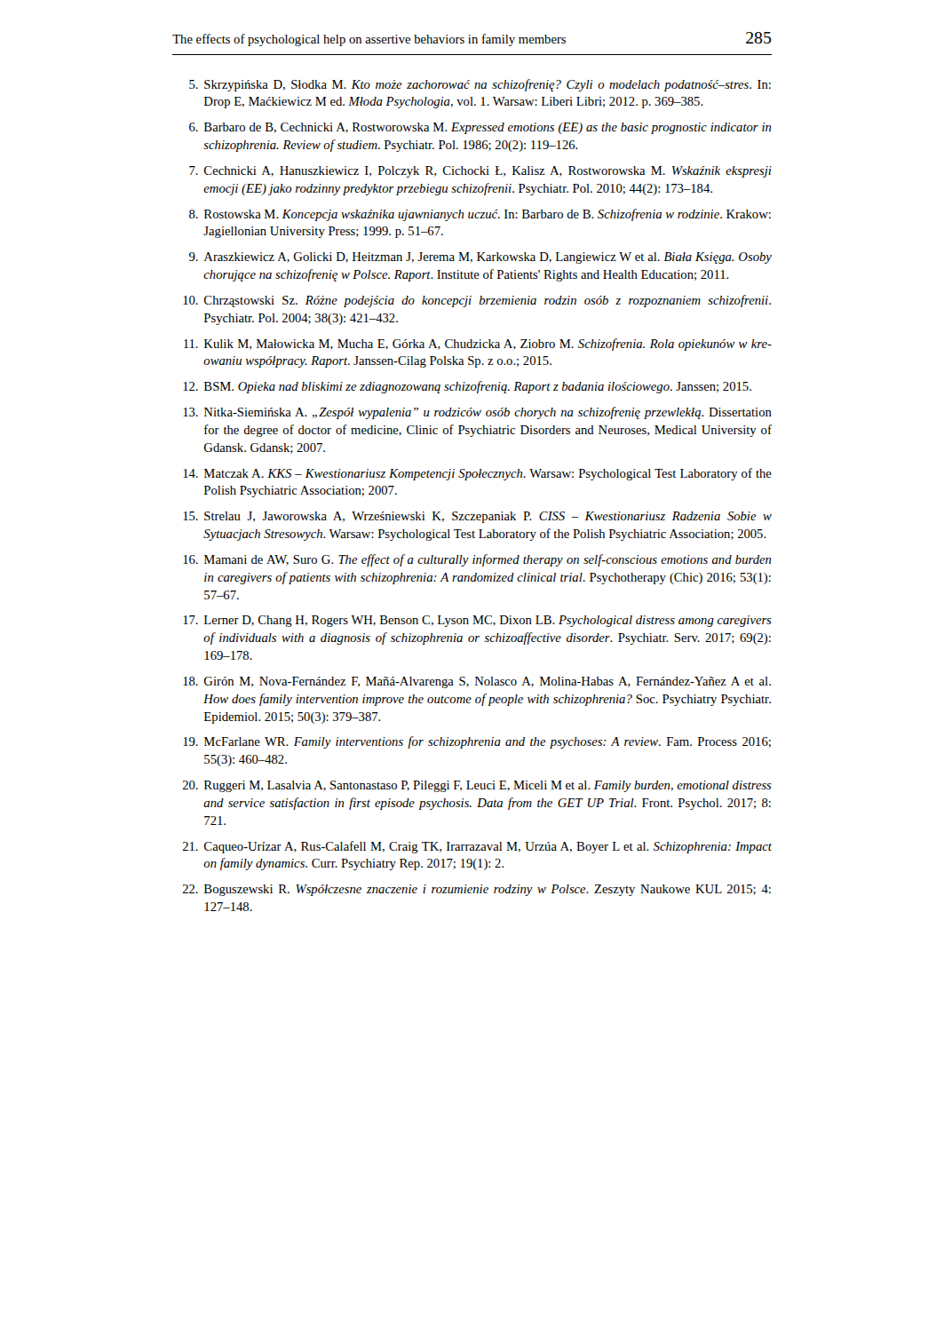The effects of psychological help on assertive behaviors in family members
285
Skrzypińska D, Słodka M. Kto może zachorować na schizofrenię? Czyli o modelach podatność–stres. In: Drop E, Maćkiewicz M ed. Młoda Psychologia, vol. 1. Warsaw: Liberi Libri; 2012. p. 369–385.
Barbaro de B, Cechnicki A, Rostworowska M. Expressed emotions (EE) as the basic prognostic indicator in schizophrenia. Review of studiem. Psychiatr. Pol. 1986; 20(2): 119–126.
Cechnicki A, Hanuszkiewicz I, Polczyk R, Cichocki Ł, Kalisz A, Rostworowska M. Wskaźnik ekspresji emocji (EE) jako rodzinny predyktor przebiegu schizofrenii. Psychiatr. Pol. 2010; 44(2): 173–184.
Rostowska M. Koncepcja wskaźnika ujawnianych uczuć. In: Barbaro de B. Schizofrenia w rodzinie. Krakow: Jagiellonian University Press; 1999. p. 51–67.
Araszkiewicz A, Golicki D, Heitzman J, Jerema M, Karkowska D, Langiewicz W et al. Biała Księga. Osoby chorujące na schizofrenię w Polsce. Raport. Institute of Patients' Rights and Health Education; 2011.
Chrząstowski Sz. Różne podejścia do koncepcji brzemienia rodzin osób z rozpoznaniem schizofrenii. Psychiatr. Pol. 2004; 38(3): 421–432.
Kulik M, Małowicka M, Mucha E, Górka A, Chudzicka A, Ziobro M. Schizofrenia. Rola opiekunów w kreowaniu współpracy. Raport. Janssen-Cilag Polska Sp. z o.o.; 2015.
BSM. Opieka nad bliskimi ze zdiagnozowaną schizofrenią. Raport z badania ilościowego. Janssen; 2015.
Nitka-Siemińska A. „Zespół wypalenia” u rodziców osób chorych na schizofrenię przewlekłą. Dissertation for the degree of doctor of medicine, Clinic of Psychiatric Disorders and Neuroses, Medical University of Gdansk. Gdansk; 2007.
Matczak A. KKS – Kwestionariusz Kompetencji Społecznych. Warsaw: Psychological Test Laboratory of the Polish Psychiatric Association; 2007.
Strelau J, Jaworowska A, Wrześniewski K, Szczepaniak P. CISS – Kwestionariusz Radzenia Sobie w Sytuacjach Stresowych. Warsaw: Psychological Test Laboratory of the Polish Psychiatric Association; 2005.
Mamani de AW, Suro G. The effect of a culturally informed therapy on self-conscious emotions and burden in caregivers of patients with schizophrenia: A randomized clinical trial. Psychotherapy (Chic) 2016; 53(1): 57–67.
Lerner D, Chang H, Rogers WH, Benson C, Lyson MC, Dixon LB. Psychological distress among caregivers of individuals with a diagnosis of schizophrenia or schizoaffective disorder. Psychiatr. Serv. 2017; 69(2): 169–178.
Girón M, Nova-Fernández F, Mañá-Alvarenga S, Nolasco A, Molina-Habas A, Fernández-Yañez A et al. How does family intervention improve the outcome of people with schizophrenia? Soc. Psychiatry Psychiatr. Epidemiol. 2015; 50(3): 379–387.
McFarlane WR. Family interventions for schizophrenia and the psychoses: A review. Fam. Process 2016; 55(3): 460–482.
Ruggeri M, Lasalvia A, Santonastaso P, Pileggi F, Leuci E, Miceli M et al. Family burden, emotional distress and service satisfaction in first episode psychosis. Data from the GET UP Trial. Front. Psychol. 2017; 8: 721.
Caqueo-Urízar A, Rus-Calafell M, Craig TK, Irarrazaval M, Urzúa A, Boyer L et al. Schizophrenia: Impact on family dynamics. Curr. Psychiatry Rep. 2017; 19(1): 2.
Boguszewski R. Współczesne znaczenie i rozumienie rodziny w Polsce. Zeszyty Naukowe KUL 2015; 4: 127–148.